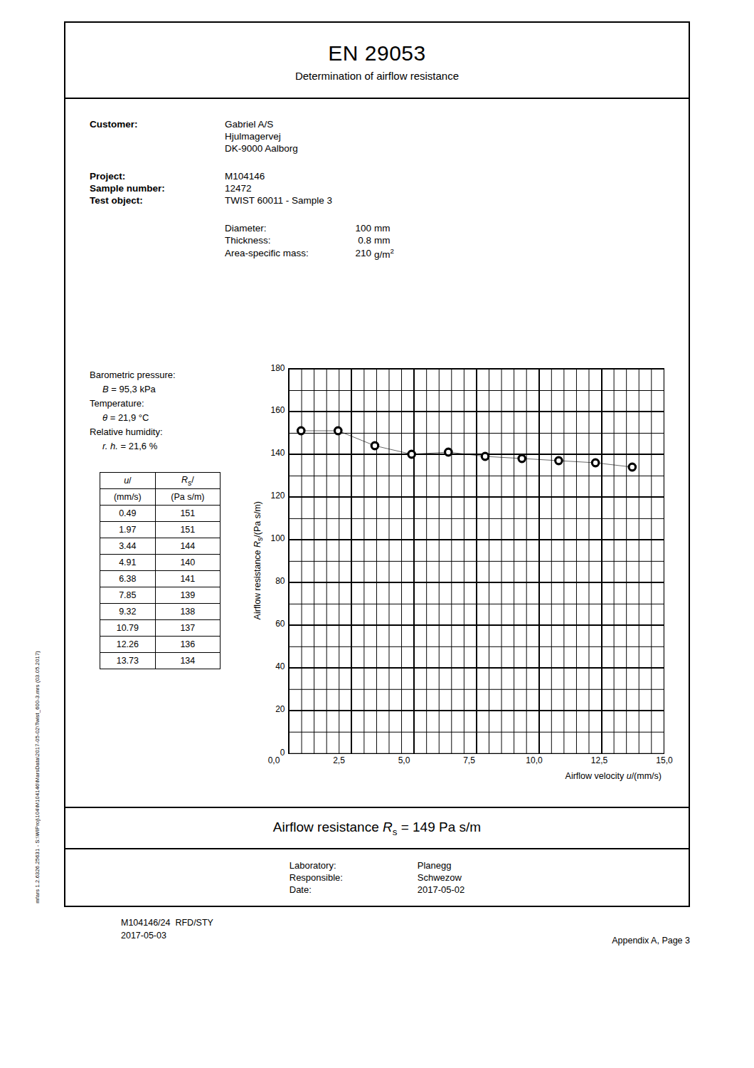mfars 1.2.6326.25631 - S:\WIProj\104\M104146\MarsData\2017-05-02\Twist_600-3.mrs (03.05.2017)
EN 29053
Determination of airflow resistance
| Customer: | Gabriel A/S |
| | Hjulmagervej |
| | DK-9000 Aalborg |
| Project: | M104146 |
| Sample number: | 12472 |
| Test object: | TWIST 60011 - Sample 3 |
| Diameter: | 100 | mm |
| Thickness: | 0.8 | mm |
| Area-specific mass: | 210 | g/m 2 |
Barometric pressure:
B = 95,3 kPa
Temperature:
θ = 21,9 °C
Relative humidity:
r. h. = 21,6 %
| u / | R s / |
| --- | --- |
| (mm/s) | (Pa s/m) |
| 0.49 | 151 |
| 1.97 | 151 |
| 3.44 | 144 |
| 4.91 | 140 |
| 6.38 | 141 |
| 7.85 | 139 |
| 9.32 | 138 |
| 10.79 | 137 |
| 12.26 | 136 |
| 13.73 | 134 |
Airflow resistance Rs/(Pa s/m)
180 160 140 120 100 80 60 40 20 0
0,0 2,5 5,0 7,5 10,0 12,5 15,0
Airflow velocity u/(mm/s)
Airflow resistance Rs = 149 Pa s/m
| Laboratory: | Planegg |
| Responsible: | Schwezow |
| Date: | 2017-05-02 |
M104146/24 RFD/STY
2017-05-03
Appendix A, Page 3